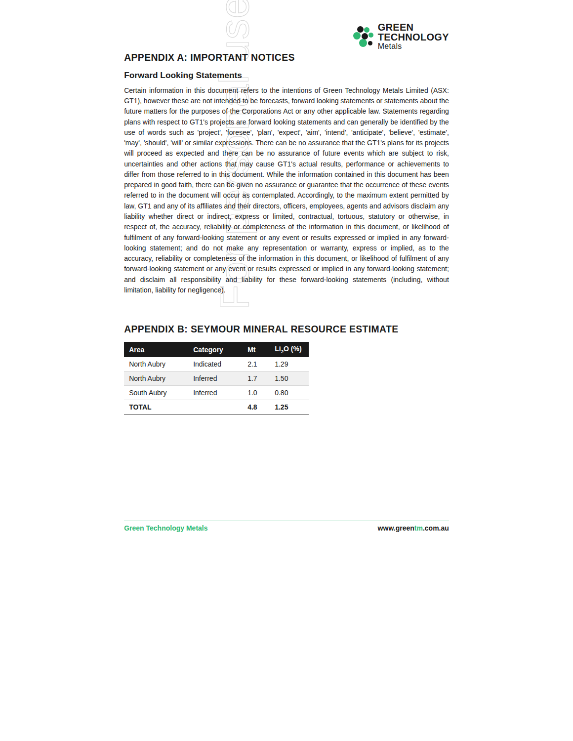For personal use only
GREEN TECHNOLOGY Metals
APPENDIX A: IMPORTANT NOTICES
Forward Looking Statements
Certain information in this document refers to the intentions of Green Technology Metals Limited (ASX: GT1), however these are not intended to be forecasts, forward looking statements or statements about the future matters for the purposes of the Corporations Act or any other applicable law. Statements regarding plans with respect to GT1's projects are forward looking statements and can generally be identified by the use of words such as 'project', 'foresee', 'plan', 'expect', 'aim', 'intend', 'anticipate', 'believe', 'estimate', 'may', 'should', 'will' or similar expressions. There can be no assurance that the GT1's plans for its projects will proceed as expected and there can be no assurance of future events which are subject to risk, uncertainties and other actions that may cause GT1's actual results, performance or achievements to differ from those referred to in this document. While the information contained in this document has been prepared in good faith, there can be given no assurance or guarantee that the occurrence of these events referred to in the document will occur as contemplated. Accordingly, to the maximum extent permitted by law, GT1 and any of its affiliates and their directors, officers, employees, agents and advisors disclaim any liability whether direct or indirect, express or limited, contractual, tortuous, statutory or otherwise, in respect of, the accuracy, reliability or completeness of the information in this document, or likelihood of fulfilment of any forward-looking statement or any event or results expressed or implied in any forward-looking statement; and do not make any representation or warranty, express or implied, as to the accuracy, reliability or completeness of the information in this document, or likelihood of fulfilment of any forward-looking statement or any event or results expressed or implied in any forward-looking statement; and disclaim all responsibility and liability for these forward-looking statements (including, without limitation, liability for negligence).
APPENDIX B: SEYMOUR MINERAL RESOURCE ESTIMATE
| Area | Category | Mt | Li 2 O (%) |
| --- | --- | --- | --- |
| North Aubry | Indicated | 2.1 | 1.29 |
| North Aubry | Inferred | 1.7 | 1.50 |
| South Aubry | Inferred | 1.0 | 0.80 |
| TOTAL | | 4.8 | 1.25 |
Green Technology Metals
www.greentm.com.au